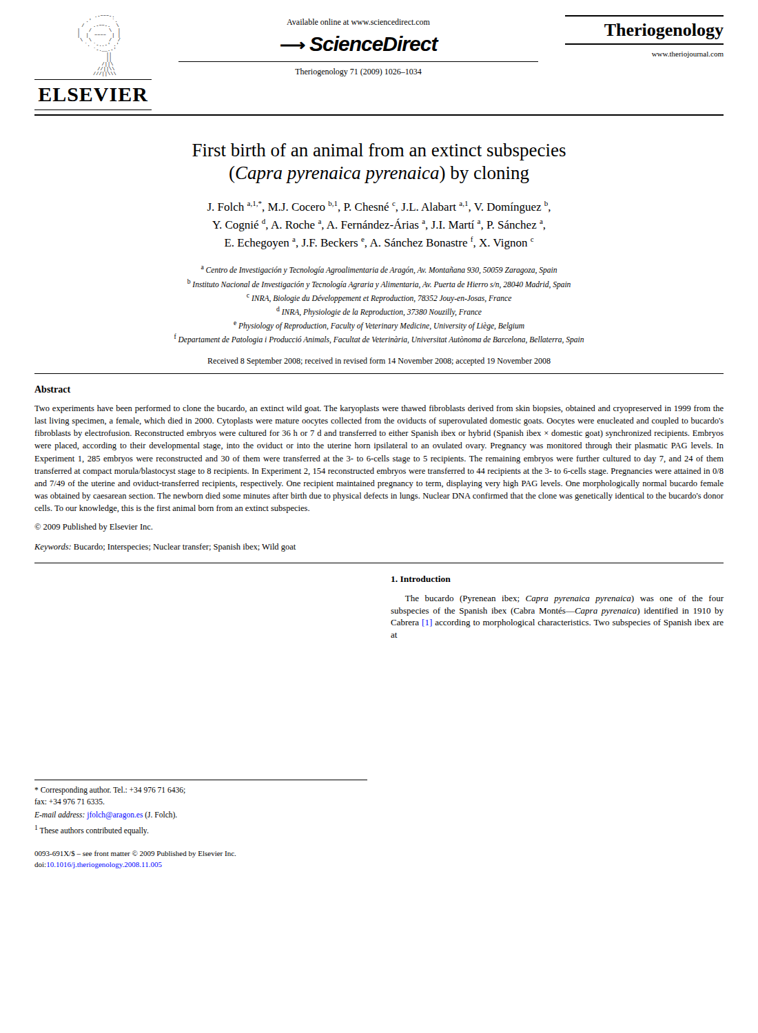.-~~~-.
      .'       `.
     /   .-~~-.  \
    |   /      \  |
    |  |  ~~~~  | |
     \  \      /  /
      `. `-..-' .'
        `-.__.-'
           ||
           ||
          /||\
         //||\\
        ///||\\\
ELSEVIER
Available online at www.sciencedirect.com
⟶ ScienceDirect
Theriogenology 71 (2009) 1026–1034
Theriogenology
www.theriojournal.com
First birth of an animal from an extinct subspecies
(Capra pyrenaica pyrenaica) by cloning
J. Folch a,1,*, M.J. Cocero b,1, P. Chesné c, J.L. Alabart a,1, V. Domínguez b,
Y. Cognié d, A. Roche a, A. Fernández-Árias a, J.I. Martí a, P. Sánchez a,
E. Echegoyen a, J.F. Beckers e, A. Sánchez Bonastre f, X. Vignon c
a Centro de Investigación y Tecnología Agroalimentaria de Aragón, Av. Montañana 930, 50059 Zaragoza, Spain
b Instituto Nacional de Investigación y Tecnología Agraria y Alimentaria, Av. Puerta de Hierro s/n, 28040 Madrid, Spain
c INRA, Biologie du Développement et Reproduction, 78352 Jouy-en-Josas, France
d INRA, Physiologie de la Reproduction, 37380 Nouzilly, France
e Physiology of Reproduction, Faculty of Veterinary Medicine, University of Liège, Belgium
f Departament de Patologia i Producció Animals, Facultat de Veterinària, Universitat Autònoma de Barcelona, Bellaterra, Spain
Received 8 September 2008; received in revised form 14 November 2008; accepted 19 November 2008
Abstract
Two experiments have been performed to clone the bucardo, an extinct wild goat. The karyoplasts were thawed fibroblasts derived from skin biopsies, obtained and cryopreserved in 1999 from the last living specimen, a female, which died in 2000. Cytoplasts were mature oocytes collected from the oviducts of superovulated domestic goats. Oocytes were enucleated and coupled to bucardo's fibroblasts by electrofusion. Reconstructed embryos were cultured for 36 h or 7 d and transferred to either Spanish ibex or hybrid (Spanish ibex × domestic goat) synchronized recipients. Embryos were placed, according to their developmental stage, into the oviduct or into the uterine horn ipsilateral to an ovulated ovary. Pregnancy was monitored through their plasmatic PAG levels. In Experiment 1, 285 embryos were reconstructed and 30 of them were transferred at the 3- to 6-cells stage to 5 recipients. The remaining embryos were further cultured to day 7, and 24 of them transferred at compact morula/blastocyst stage to 8 recipients. In Experiment 2, 154 reconstructed embryos were transferred to 44 recipients at the 3- to 6-cells stage. Pregnancies were attained in 0/8 and 7/49 of the uterine and oviduct-transferred recipients, respectively. One recipient maintained pregnancy to term, displaying very high PAG levels. One morphologically normal bucardo female was obtained by caesarean section. The newborn died some minutes after birth due to physical defects in lungs. Nuclear DNA confirmed that the clone was genetically identical to the bucardo's donor cells. To our knowledge, this is the first animal born from an extinct subspecies.
© 2009 Published by Elsevier Inc.
Keywords: Bucardo; Interspecies; Nuclear transfer; Spanish ibex; Wild goat
* Corresponding author. Tel.: +34 976 71 6436;
fax: +34 976 71 6335.
E-mail address: jfolch@aragon.es (J. Folch).
1 These authors contributed equally.
0093-691X/$ – see front matter © 2009 Published by Elsevier Inc.
doi:10.1016/j.theriogenology.2008.11.005
1. Introduction
The bucardo (Pyrenean ibex; Capra pyrenaica pyrenaica) was one of the four subspecies of the Spanish ibex (Cabra Montés—Capra pyrenaica) identified in 1910 by Cabrera [1] according to morphological characteristics. Two subspecies of Spanish ibex are at